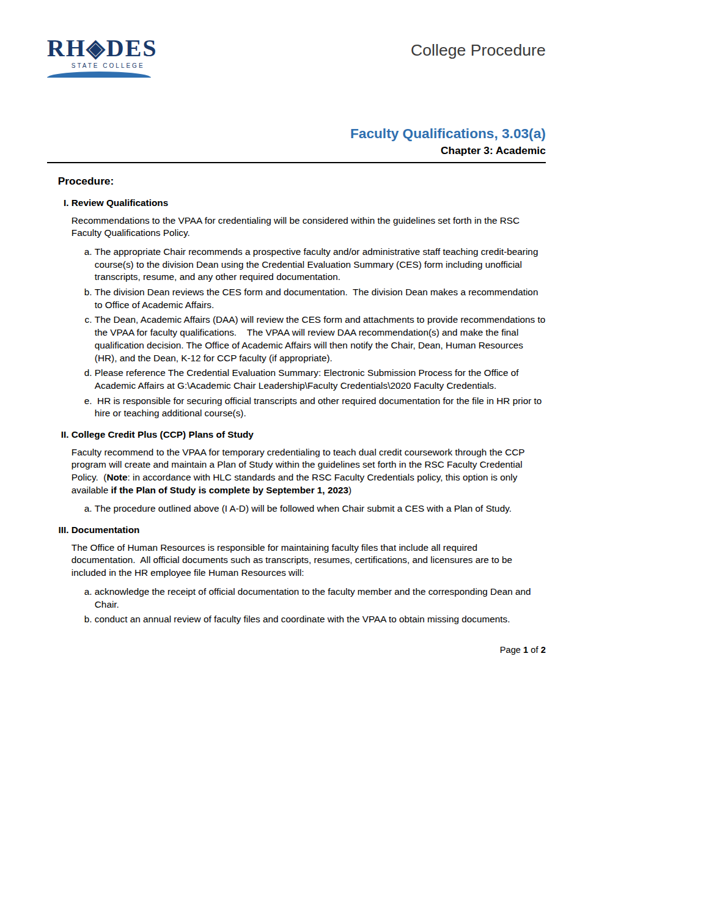RH◈DES
STATE COLLEGE
College Procedure
Faculty Qualifications, 3.03(a)
Chapter 3: Academic
Procedure:
Review Qualifications
Recommendations to the VPAA for credentialing will be considered within the guidelines set forth in the RSC Faculty Qualifications Policy.
The appropriate Chair recommends a prospective faculty and/or administrative staff teaching credit-bearing course(s) to the division Dean using the Credential Evaluation Summary (CES) form including unofficial transcripts, resume, and any other required documentation.
The division Dean reviews the CES form and documentation. The division Dean makes a recommendation to Office of Academic Affairs.
The Dean, Academic Affairs (DAA) will review the CES form and attachments to provide recommendations to the VPAA for faculty qualifications. The VPAA will review DAA recommendation(s) and make the final qualification decision. The Office of Academic Affairs will then notify the Chair, Dean, Human Resources (HR), and the Dean, K-12 for CCP faculty (if appropriate).
Please reference The Credential Evaluation Summary: Electronic Submission Process for the Office of Academic Affairs at G:\Academic Chair Leadership\Faculty Credentials\2020 Faculty Credentials.
HR is responsible for securing official transcripts and other required documentation for the file in HR prior to hire or teaching additional course(s).
College Credit Plus (CCP) Plans of Study
Faculty recommend to the VPAA for temporary credentialing to teach dual credit coursework through the CCP program will create and maintain a Plan of Study within the guidelines set forth in the RSC Faculty Credential Policy. (Note: in accordance with HLC standards and the RSC Faculty Credentials policy, this option is only available if the Plan of Study is complete by September 1, 2023)
The procedure outlined above (I A-D) will be followed when Chair submit a CES with a Plan of Study.
Documentation
The Office of Human Resources is responsible for maintaining faculty files that include all required documentation. All official documents such as transcripts, resumes, certifications, and licensures are to be included in the HR employee file Human Resources will:
acknowledge the receipt of official documentation to the faculty member and the corresponding Dean and Chair.
conduct an annual review of faculty files and coordinate with the VPAA to obtain missing documents.
Page 1 of 2